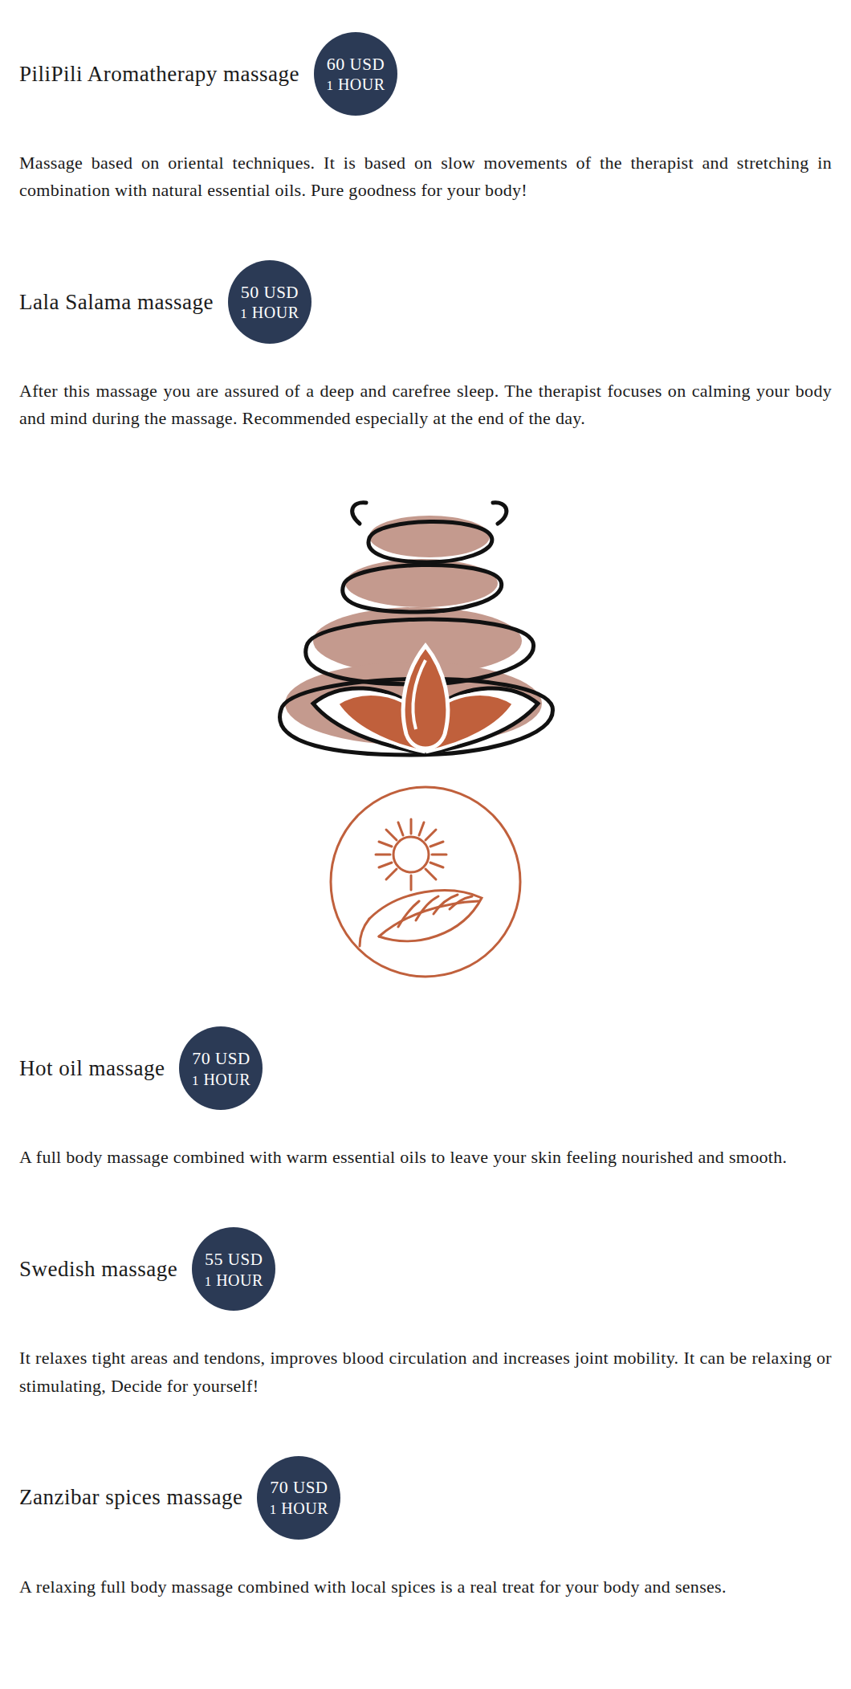PiliPili Aromatherapy massage
60 USD 1 HOUR
Massage based on oriental techniques. It is based on slow movements of the therapist and stretching in combination with natural essential oils. Pure goodness for your body!
Lala Salama massage
50 USD 1 HOUR
After this massage you are assured of a deep and carefree sleep. The therapist focuses on calming your body and mind during the massage. Recommended especially at the end of the day.
Hot oil massage
70 USD 1 HOUR
A full body massage combined with warm essential oils to leave your skin feeling nourished and smooth.
Swedish massage
55 USD 1 HOUR
It relaxes tight areas and tendons, improves blood circulation and increases joint mobility. It can be relaxing or stimulating, Decide for yourself!
Zanzibar spices massage
70 USD 1 HOUR
A relaxing full body massage combined with local spices is a real treat for your body and senses.